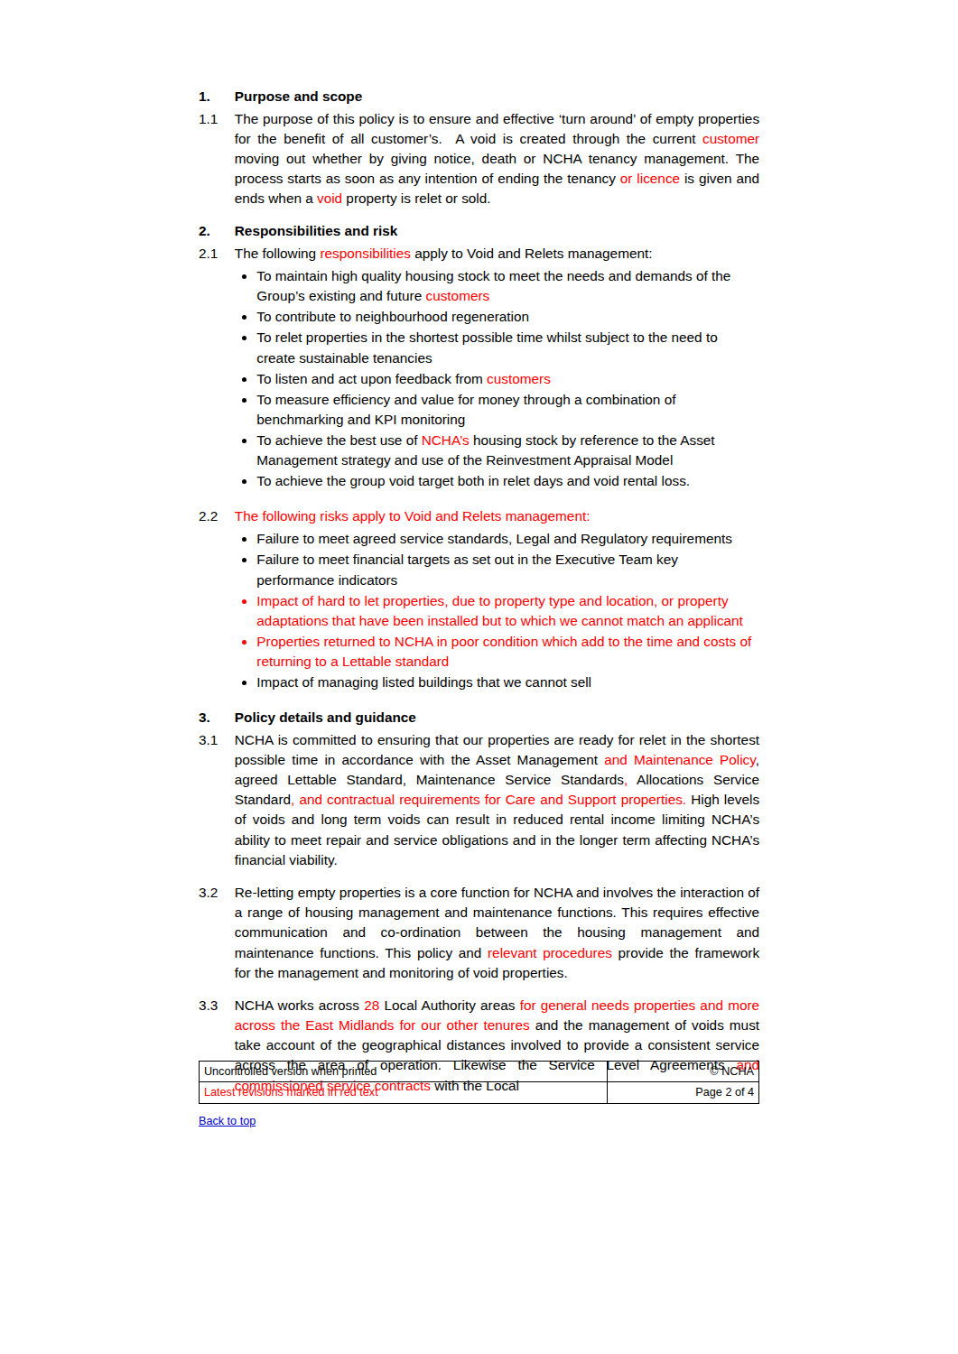1.
Purpose and scope
1.1
The purpose of this policy is to ensure and effective ‘turn around’ of empty properties for the benefit of all customer’s. A void is created through the current customer moving out whether by giving notice, death or NCHA tenancy management. The process starts as soon as any intention of ending the tenancy or licence is given and ends when a void property is relet or sold.
2.
Responsibilities and risk
2.1
The following responsibilities apply to Void and Relets management:
To maintain high quality housing stock to meet the needs and demands of the Group’s existing and future customers
To contribute to neighbourhood regeneration
To relet properties in the shortest possible time whilst subject to the need to create sustainable tenancies
To listen and act upon feedback from customers
To measure efficiency and value for money through a combination of benchmarking and KPI monitoring
To achieve the best use of NCHA’s housing stock by reference to the Asset Management strategy and use of the Reinvestment Appraisal Model
To achieve the group void target both in relet days and void rental loss.
2.2
The following risks apply to Void and Relets management:
Failure to meet agreed service standards, Legal and Regulatory requirements
Failure to meet financial targets as set out in the Executive Team key performance indicators
Impact of hard to let properties, due to property type and location, or property adaptations that have been installed but to which we cannot match an applicant
Properties returned to NCHA in poor condition which add to the time and costs of returning to a Lettable standard
Impact of managing listed buildings that we cannot sell
3.
Policy details and guidance
3.1
NCHA is committed to ensuring that our properties are ready for relet in the shortest possible time in accordance with the Asset Management and Maintenance Policy, agreed Lettable Standard, Maintenance Service Standards, Allocations Service Standard, and contractual requirements for Care and Support properties. High levels of voids and long term voids can result in reduced rental income limiting NCHA’s ability to meet repair and service obligations and in the longer term affecting NCHA’s financial viability.
3.2
Re-letting empty properties is a core function for NCHA and involves the interaction of a range of housing management and maintenance functions. This requires effective communication and co-ordination between the housing management and maintenance functions. This policy and relevant procedures provide the framework for the management and monitoring of void properties.
3.3
NCHA works across 28 Local Authority areas for general needs properties and more across the East Midlands for our other tenures and the management of voids must take account of the geographical distances involved to provide a consistent service across the area of operation. Likewise the Service Level Agreements and commissioned service contracts with the Local
| Uncontrolled version when printed | © NCHA |
| Latest revisions marked in red text | Page 2 of 4 |
Back to top